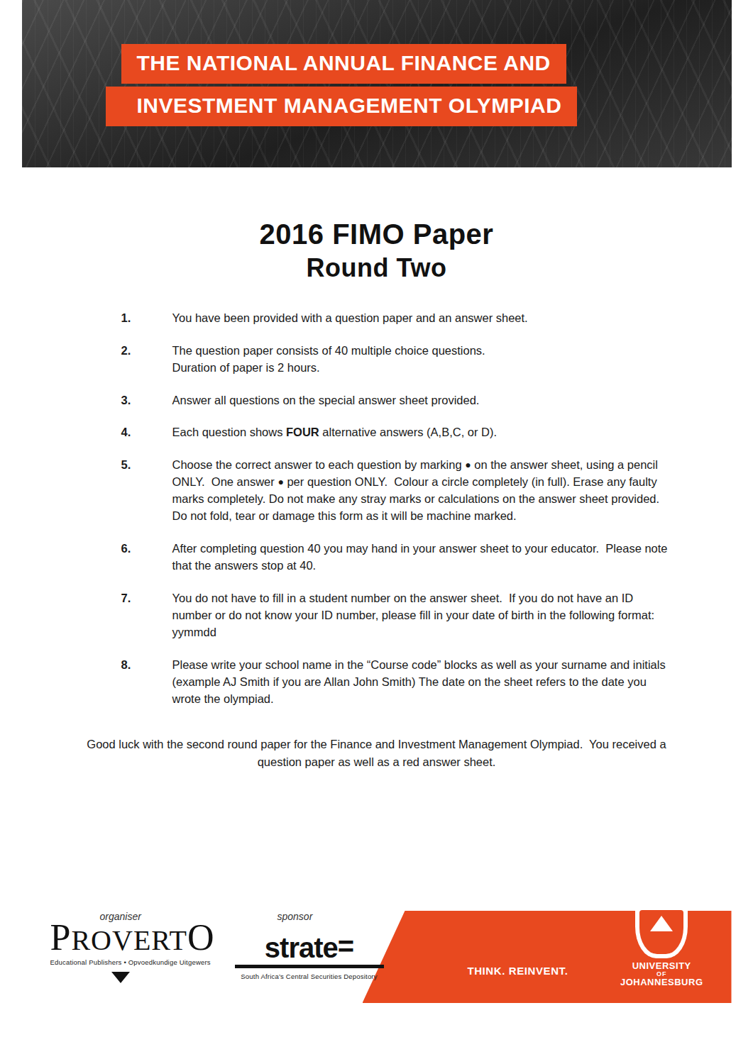THE NATIONAL ANNUAL FINANCE AND
INVESTMENT MANAGEMENT OLYMPIAD
2016 FIMO Paper
Round Two
You have been provided with a question paper and an answer sheet.
The question paper consists of 40 multiple choice questions.
Duration of paper is 2 hours.
Answer all questions on the special answer sheet provided.
Each question shows FOUR alternative answers (A,B,C, or D).
Choose the correct answer to each question by marking ● on the answer sheet, using a pencil ONLY. One answer ● per question ONLY. Colour a circle completely (in full). Erase any faulty marks completely. Do not make any stray marks or calculations on the answer sheet provided. Do not fold, tear or damage this form as it will be machine marked.
After completing question 40 you may hand in your answer sheet to your educator. Please note that the answers stop at 40.
You do not have to fill in a student number on the answer sheet. If you do not have an ID number or do not know your ID number, please fill in your date of birth in the following format: yymmdd
Please write your school name in the “Course code” blocks as well as your surname and initials (example AJ Smith if you are Allan John Smith) The date on the sheet refers to the date you wrote the olympiad.
Good luck with the second round paper for the Finance and Investment Management Olympiad. You received a question paper as well as a red answer sheet.
THINK. REINVENT.
organiser
sponsor
PROVERTO
Educational Publishers • Opvoedkundige Uitgewers
strate=
South Africa’s Central Securities Depository
UNIVERSITYOFJOHANNESBURG